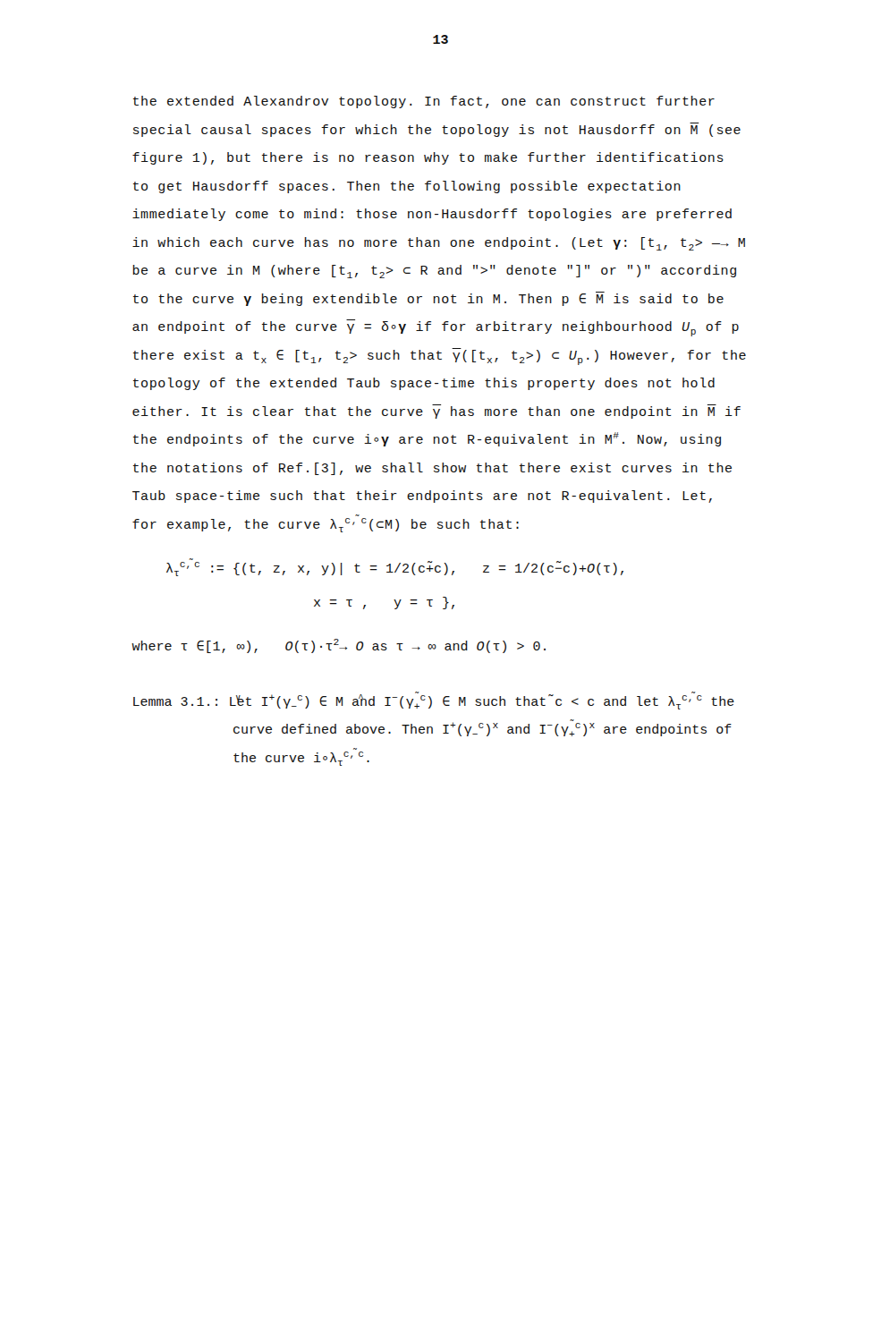13
the extended Alexandrov topology. In fact, one can construct further special causal spaces for which the topology is not Hausdorff on M (see figure 1), but there is no reason why to make further identifications to get Hausdorff spaces. Then the following possible expectation immediately come to mind: those non-Hausdorff topologies are preferred in which each curve has no more than one endpoint. (Let γ: [t1, t2> —→ M be a curve in M (where [t1, t2> ⊂ R and ">" denote "]" or ")" according to the curve γ being extendible or not in M. Then p ∈ M is said to be an endpoint of the curve γ = δ∘γ if for arbitrary neighbourhood Up of p there exist a tx ∈ [t1, t2> such that γ([tx, t2>) ⊂ Up.) However, for the topology of the extended Taub space-time this property does not hold either. It is clear that the curve γ has more than one endpoint in M if the endpoints of the curve i∘γ are not R-equivalent in M#. Now, using the notations of Ref.[3], we shall show that there exist curves in the Taub space-time such that their endpoints are not R-equivalent. Let, for example, the curve λτc, ̃c(⊂M) be such that:
λτc, ̃c := {(t, z, x, y)| t = 1/2(c+̃c), z = 1/2(c−̃c)+O(τ),
x = τ , y = τ },
where τ ∈[1, ∞), O(τ)·τ2→ O as τ → ∞ and O(τ) > 0.
Lemma 3.1.: Let I+(γ−c) ∈ M∨ and I−(γ+̃c) ∈ M^ such that ̃c < c and let λτc, ̃c the curve defined above. Then I+(γ−c)x and I−(γ+̃c)x are endpoints of the curve i∘λτc, ̃c.